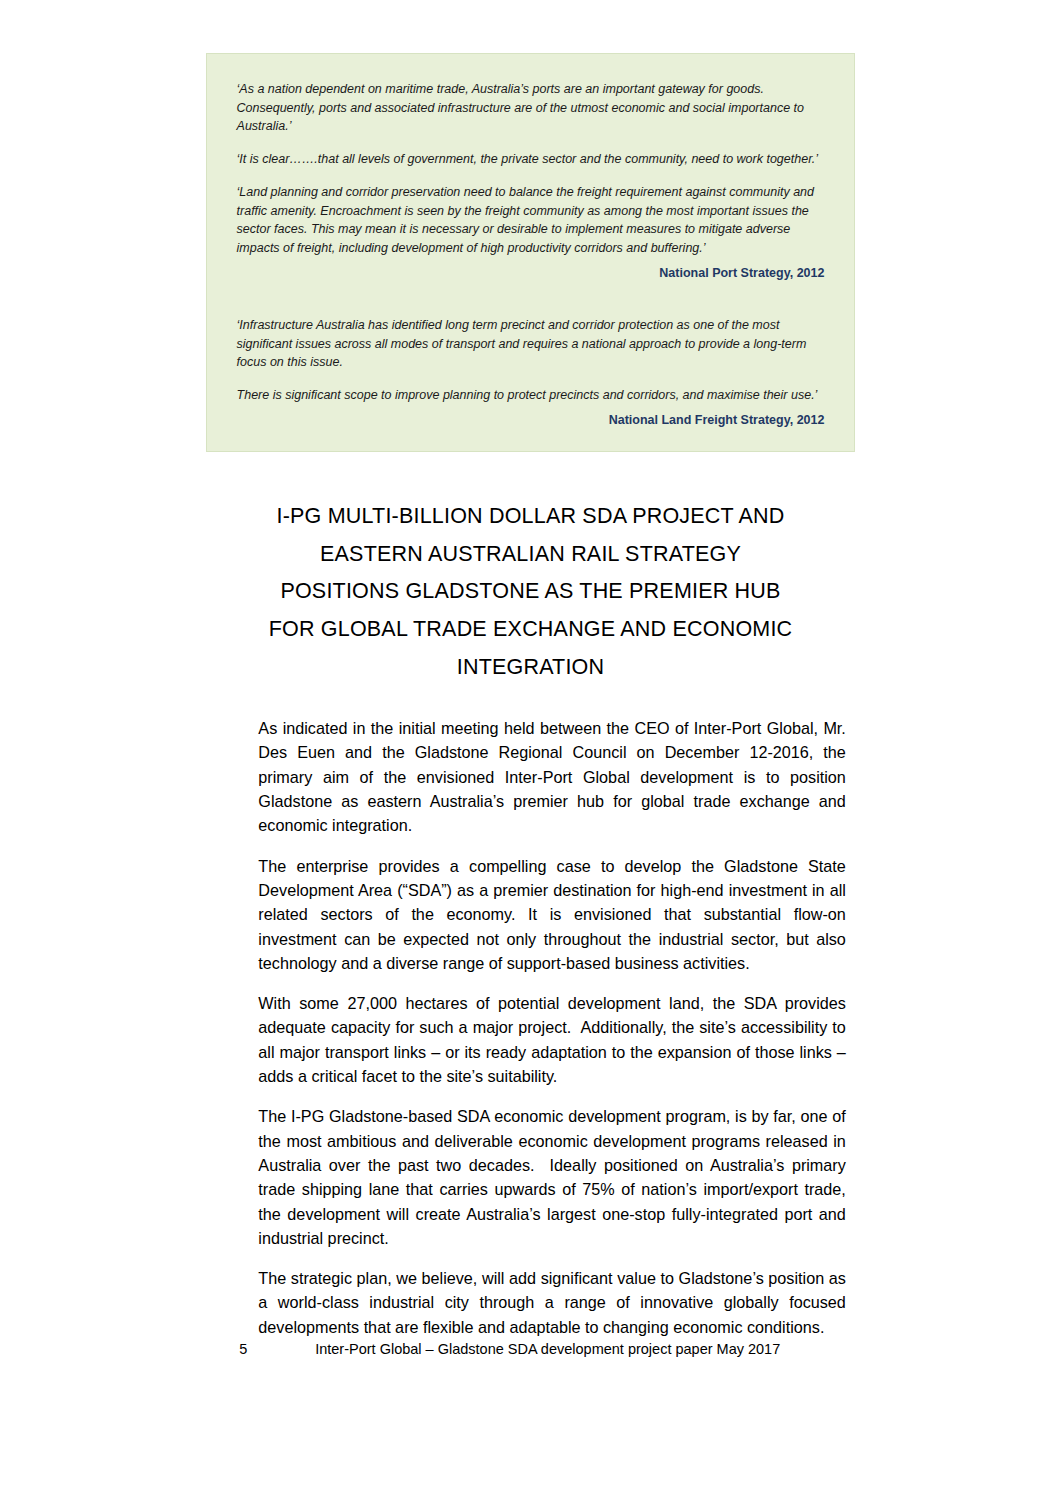‘As a nation dependent on maritime trade, Australia’s ports are an important gateway for goods. Consequently, ports and associated infrastructure are of the utmost economic and social importance to Australia.’
‘It is clear…….that all levels of government, the private sector and the community, need to work together.’
‘Land planning and corridor preservation need to balance the freight requirement against community and traffic amenity. Encroachment is seen by the freight community as among the most important issues the sector faces. This may mean it is necessary or desirable to implement measures to mitigate adverse impacts of freight, including development of high productivity corridors and buffering.’
National Port Strategy, 2012
‘Infrastructure Australia has identified long term precinct and corridor protection as one of the most significant issues across all modes of transport and requires a national approach to provide a long-term focus on this issue.
There is significant scope to improve planning to protect precincts and corridors, and maximise their use.’
National Land Freight Strategy, 2012
I-PG MULTI-BILLION DOLLAR SDA PROJECT AND EASTERN AUSTRALIAN RAIL STRATEGY POSITIONS GLADSTONE AS THE PREMIER HUB FOR GLOBAL TRADE EXCHANGE AND ECONOMIC INTEGRATION
As indicated in the initial meeting held between the CEO of Inter-Port Global, Mr. Des Euen and the Gladstone Regional Council on December 12-2016, the primary aim of the envisioned Inter-Port Global development is to position Gladstone as eastern Australia’s premier hub for global trade exchange and economic integration.
The enterprise provides a compelling case to develop the Gladstone State Development Area (“SDA”) as a premier destination for high-end investment in all related sectors of the economy. It is envisioned that substantial flow-on investment can be expected not only throughout the industrial sector, but also technology and a diverse range of support-based business activities.
With some 27,000 hectares of potential development land, the SDA provides adequate capacity for such a major project. Additionally, the site’s accessibility to all major transport links – or its ready adaptation to the expansion of those links – adds a critical facet to the site’s suitability.
The I-PG Gladstone-based SDA economic development program, is by far, one of the most ambitious and deliverable economic development programs released in Australia over the past two decades. Ideally positioned on Australia’s primary trade shipping lane that carries upwards of 75% of nation’s import/export trade, the development will create Australia’s largest one-stop fully-integrated port and industrial precinct.
The strategic plan, we believe, will add significant value to Gladstone’s position as a world-class industrial city through a range of innovative globally focused developments that are flexible and adaptable to changing economic conditions.
5 Inter-Port Global – Gladstone SDA development project paper May 2017